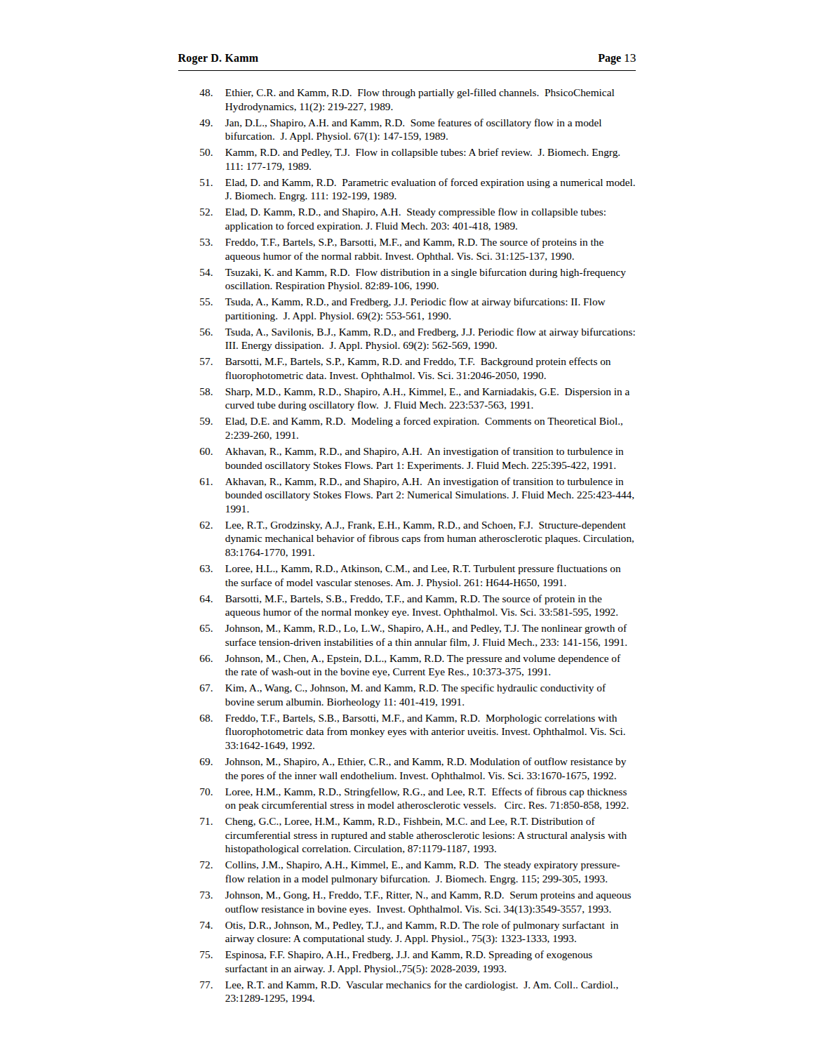Roger D. Kamm Page 13
48. Ethier, C.R. and Kamm, R.D. Flow through partially gel-filled channels. PhsicoChemical Hydrodynamics, 11(2): 219-227, 1989.
49. Jan, D.L., Shapiro, A.H. and Kamm, R.D. Some features of oscillatory flow in a model bifurcation. J. Appl. Physiol. 67(1): 147-159, 1989.
50. Kamm, R.D. and Pedley, T.J. Flow in collapsible tubes: A brief review. J. Biomech. Engrg. 111: 177-179, 1989.
51. Elad, D. and Kamm, R.D. Parametric evaluation of forced expiration using a numerical model. J. Biomech. Engrg. 111: 192-199, 1989.
52. Elad, D. Kamm, R.D., and Shapiro, A.H. Steady compressible flow in collapsible tubes: application to forced expiration. J. Fluid Mech. 203: 401-418, 1989.
53. Freddo, T.F., Bartels, S.P., Barsotti, M.F., and Kamm, R.D. The source of proteins in the aqueous humor of the normal rabbit. Invest. Ophthal. Vis. Sci. 31:125-137, 1990.
54. Tsuzaki, K. and Kamm, R.D. Flow distribution in a single bifurcation during high-frequency oscillation. Respiration Physiol. 82:89-106, 1990.
55. Tsuda, A., Kamm, R.D., and Fredberg, J.J. Periodic flow at airway bifurcations: II. Flow partitioning. J. Appl. Physiol. 69(2): 553-561, 1990.
56. Tsuda, A., Savilonis, B.J., Kamm, R.D., and Fredberg, J.J. Periodic flow at airway bifurcations: III. Energy dissipation. J. Appl. Physiol. 69(2): 562-569, 1990.
57. Barsotti, M.F., Bartels, S.P., Kamm, R.D. and Freddo, T.F. Background protein effects on fluorophotometric data. Invest. Ophthalmol. Vis. Sci. 31:2046-2050, 1990.
58. Sharp, M.D., Kamm, R.D., Shapiro, A.H., Kimmel, E., and Karniadakis, G.E. Dispersion in a curved tube during oscillatory flow. J. Fluid Mech. 223:537-563, 1991.
59. Elad, D.E. and Kamm, R.D. Modeling a forced expiration. Comments on Theoretical Biol., 2:239-260, 1991.
60. Akhavan, R., Kamm, R.D., and Shapiro, A.H. An investigation of transition to turbulence in bounded oscillatory Stokes Flows. Part 1: Experiments. J. Fluid Mech. 225:395-422, 1991.
61. Akhavan, R., Kamm, R.D., and Shapiro, A.H. An investigation of transition to turbulence in bounded oscillatory Stokes Flows. Part 2: Numerical Simulations. J. Fluid Mech. 225:423-444, 1991.
62. Lee, R.T., Grodzinsky, A.J., Frank, E.H., Kamm, R.D., and Schoen, F.J. Structure-dependent dynamic mechanical behavior of fibrous caps from human atherosclerotic plaques. Circulation, 83:1764-1770, 1991.
63. Loree, H.L., Kamm, R.D., Atkinson, C.M., and Lee, R.T. Turbulent pressure fluctuations on the surface of model vascular stenoses. Am. J. Physiol. 261: H644-H650, 1991.
64. Barsotti, M.F., Bartels, S.B., Freddo, T.F., and Kamm, R.D. The source of protein in the aqueous humor of the normal monkey eye. Invest. Ophthalmol. Vis. Sci. 33:581-595, 1992.
65. Johnson, M., Kamm, R.D., Lo, L.W., Shapiro, A.H., and Pedley, T.J. The nonlinear growth of surface tension-driven instabilities of a thin annular film, J. Fluid Mech., 233: 141-156, 1991.
66. Johnson, M., Chen, A., Epstein, D.L., Kamm, R.D. The pressure and volume dependence of the rate of wash-out in the bovine eye, Current Eye Res., 10:373-375, 1991.
67. Kim, A., Wang, C., Johnson, M. and Kamm, R.D. The specific hydraulic conductivity of bovine serum albumin. Biorheology 11: 401-419, 1991.
68. Freddo, T.F., Bartels, S.B., Barsotti, M.F., and Kamm, R.D. Morphologic correlations with fluorophotometric data from monkey eyes with anterior uveitis. Invest. Ophthalmol. Vis. Sci. 33:1642-1649, 1992.
69. Johnson, M., Shapiro, A., Ethier, C.R., and Kamm, R.D. Modulation of outflow resistance by the pores of the inner wall endothelium. Invest. Ophthalmol. Vis. Sci. 33:1670-1675, 1992.
70. Loree, H.M., Kamm, R.D., Stringfellow, R.G., and Lee, R.T. Effects of fibrous cap thickness on peak circumferential stress in model atherosclerotic vessels. Circ. Res. 71:850-858, 1992.
71. Cheng, G.C., Loree, H.M., Kamm, R.D., Fishbein, M.C. and Lee, R.T. Distribution of circumferential stress in ruptured and stable atherosclerotic lesions: A structural analysis with histopathological correlation. Circulation, 87:1179-1187, 1993.
72. Collins, J.M., Shapiro, A.H., Kimmel, E., and Kamm, R.D. The steady expiratory pressure-flow relation in a model pulmonary bifurcation. J. Biomech. Engrg. 115; 299-305, 1993.
73. Johnson, M., Gong, H., Freddo, T.F., Ritter, N., and Kamm, R.D. Serum proteins and aqueous outflow resistance in bovine eyes. Invest. Ophthalmol. Vis. Sci. 34(13):3549-3557, 1993.
74. Otis, D.R., Johnson, M., Pedley, T.J., and Kamm, R.D. The role of pulmonary surfactant in airway closure: A computational study. J. Appl. Physiol., 75(3): 1323-1333, 1993.
75. Espinosa, F.F. Shapiro, A.H., Fredberg, J.J. and Kamm, R.D. Spreading of exogenous surfactant in an airway. J. Appl. Physiol.,75(5): 2028-2039, 1993.
77. Lee, R.T. and Kamm, R.D. Vascular mechanics for the cardiologist. J. Am. Coll.. Cardiol., 23:1289-1295, 1994.